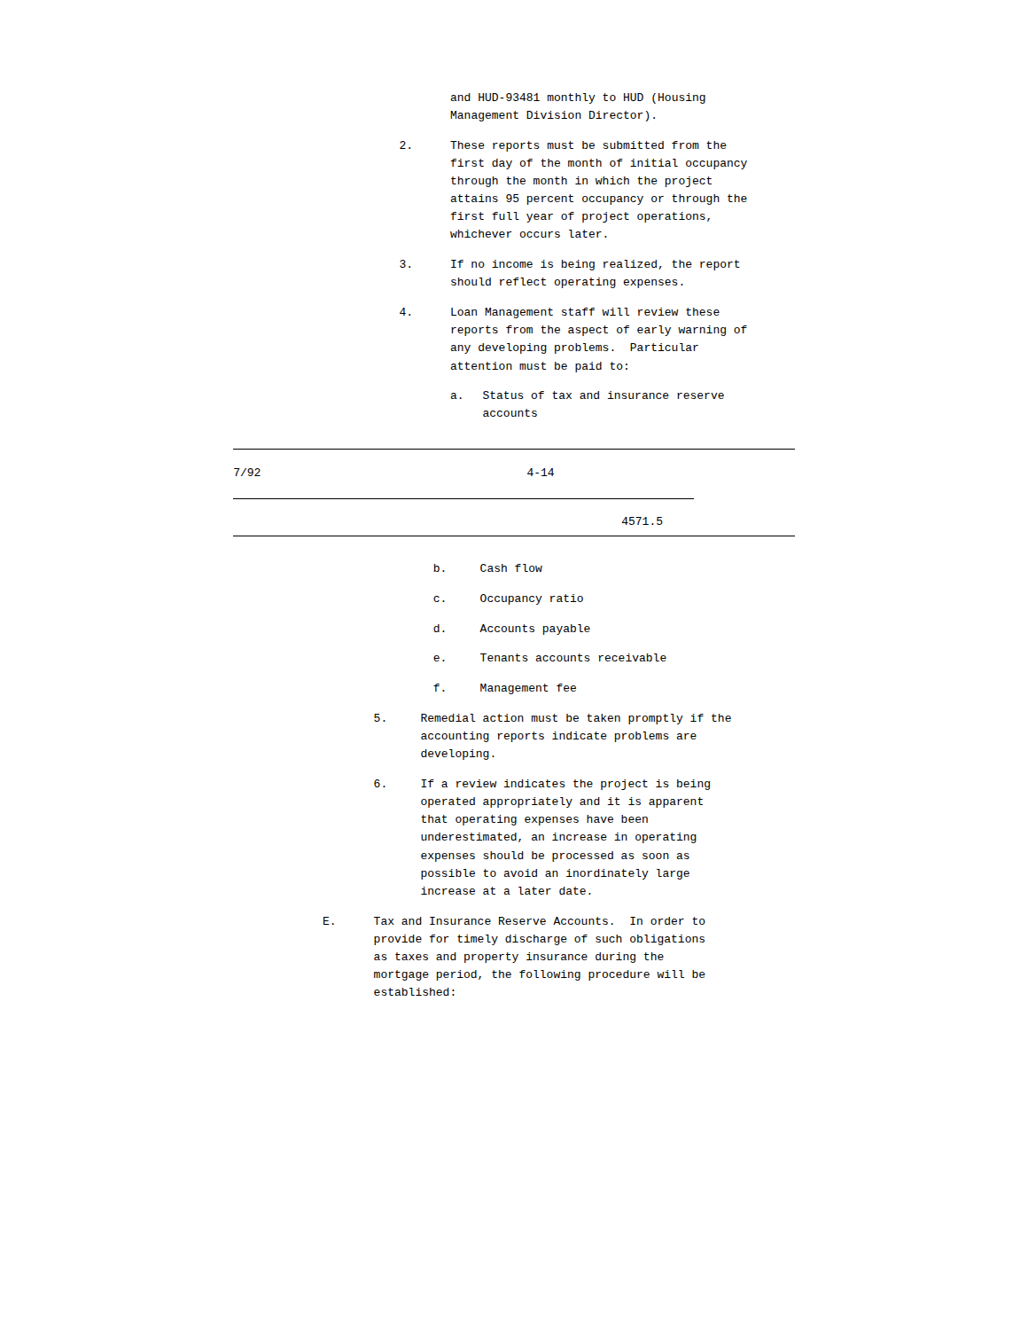and HUD-93481 monthly to HUD (Housing
Management Division Director).
2. These reports must be submitted from the
first day of the month of initial occupancy
through the month in which the project
attains 95 percent occupancy or through the
first full year of project operations,
whichever occurs later.
3. If no income is being realized, the report
should reflect operating expenses.
4. Loan Management staff will review these
reports from the aspect of early warning of
any developing problems. Particular
attention must be paid to:
a. Status of tax and insurance reserve
accounts
7/92
4-14
4571.5
b. Cash flow
c. Occupancy ratio
d. Accounts payable
e. Tenants accounts receivable
f. Management fee
5. Remedial action must be taken promptly if the
accounting reports indicate problems are
developing.
6. If a review indicates the project is being
operated appropriately and it is apparent
that operating expenses have been
underestimated, an increase in operating
expenses should be processed as soon as
possible to avoid an inordinately large
increase at a later date.
E. Tax and Insurance Reserve Accounts. In order to
provide for timely discharge of such obligations
as taxes and property insurance during the
mortgage period, the following procedure will be
established: